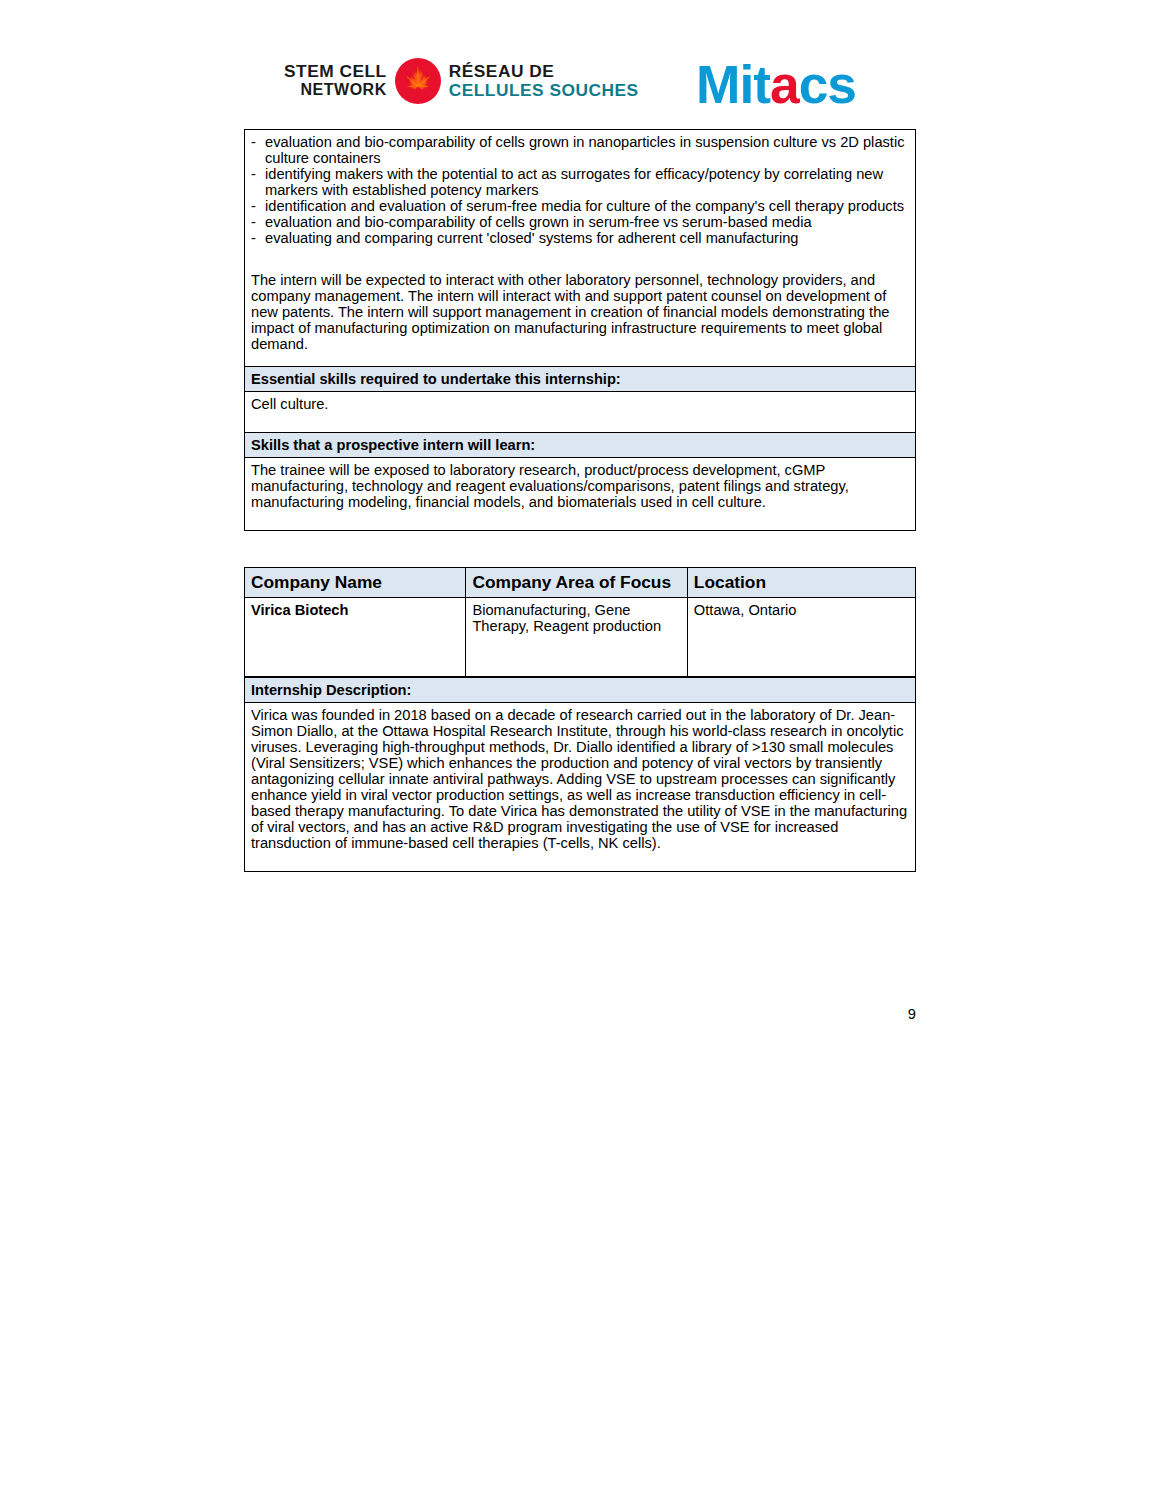STEM CELL
NETWORK
RÉSEAU DE
CELLULES SOUCHES
Mitacs
| evaluation and bio-comparability of cells grown in nanoparticles in suspension culture vs 2D plastic culture containers identifying makers with the potential to act as surrogates for efficacy/potency by correlating new markers with established potency markers identification and evaluation of serum-free media for culture of the company's cell therapy products evaluation and bio-comparability of cells grown in serum-free vs serum-based media evaluating and comparing current 'closed' systems for adherent cell manufacturing The intern will be expected to interact with other laboratory personnel, technology providers, and company management. The intern will interact with and support patent counsel on development of new patents. The intern will support management in creation of financial models demonstrating the impact of manufacturing optimization on manufacturing infrastructure requirements to meet global demand. |
| Essential skills required to undertake this internship: |
| Cell culture. |
| Skills that a prospective intern will learn: |
| The trainee will be exposed to laboratory research, product/process development, cGMP manufacturing, technology and reagent evaluations/comparisons, patent filings and strategy, manufacturing modeling, financial models, and biomaterials used in cell culture. |
| Company Name | Company Area of Focus | Location |
| --- | --- | --- |
| Virica Biotech | Biomanufacturing, Gene Therapy, Reagent production | Ottawa, Ontario |
| Internship Description: |
| Virica was founded in 2018 based on a decade of research carried out in the laboratory of Dr. Jean-Simon Diallo, at the Ottawa Hospital Research Institute, through his world-class research in oncolytic viruses. Leveraging high-throughput methods, Dr. Diallo identified a library of >130 small molecules (Viral Sensitizers; VSE) which enhances the production and potency of viral vectors by transiently antagonizing cellular innate antiviral pathways. Adding VSE to upstream processes can significantly enhance yield in viral vector production settings, as well as increase transduction efficiency in cell-based therapy manufacturing. To date Virica has demonstrated the utility of VSE in the manufacturing of viral vectors, and has an active R&D program investigating the use of VSE for increased transduction of immune-based cell therapies (T-cells, NK cells). |
9